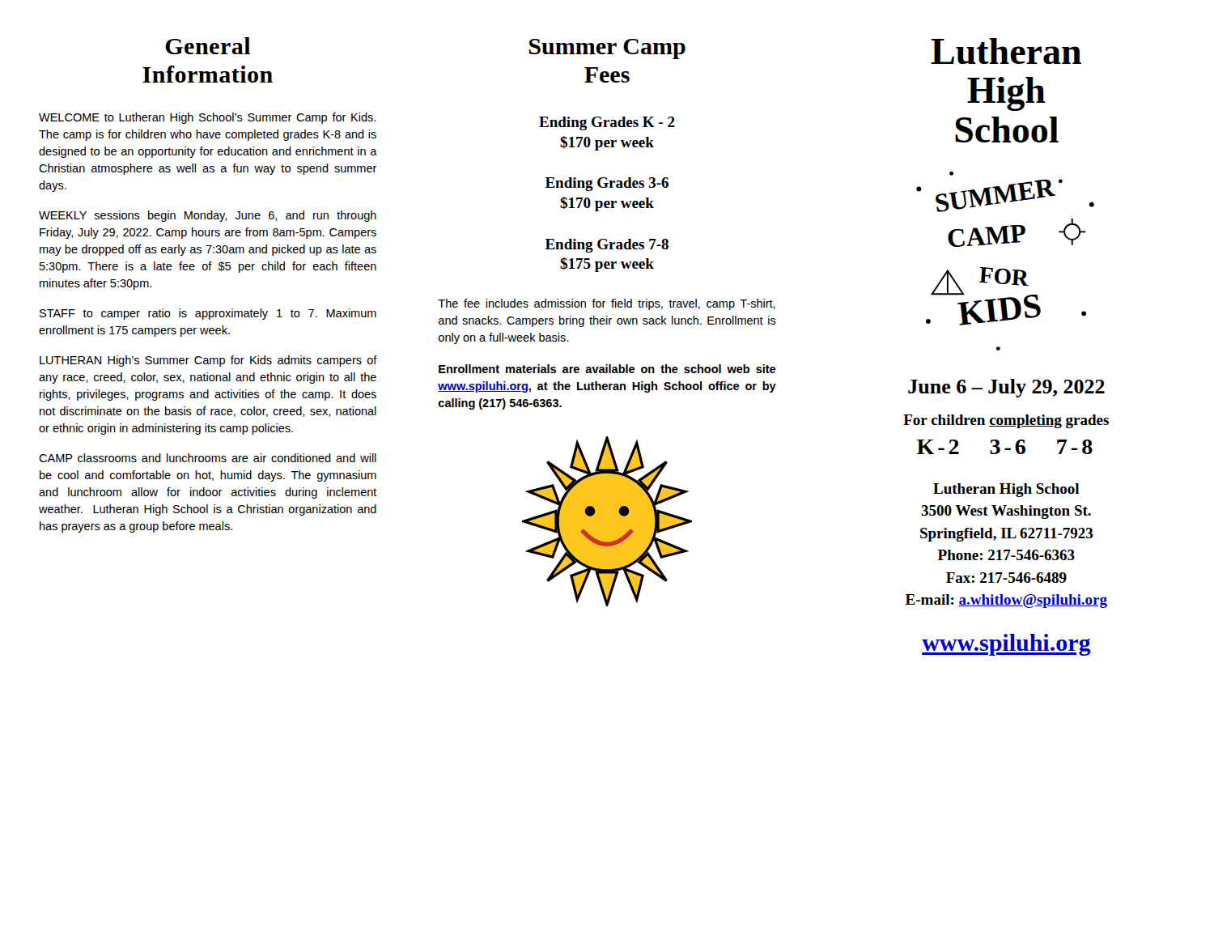General
Information
WELCOME to Lutheran High School’s Summer Camp for Kids. The camp is for children who have completed grades K-8 and is designed to be an opportunity for education and enrichment in a Christian atmosphere as well as a fun way to spend summer days.
WEEKLY sessions begin Monday, June 6, and run through Friday, July 29, 2022. Camp hours are from 8am-5pm. Campers may be dropped off as early as 7:30am and picked up as late as 5:30pm. There is a late fee of $5 per child for each fifteen minutes after 5:30pm.
STAFF to camper ratio is approximately 1 to 7. Maximum enrollment is 175 campers per week.
LUTHERAN High’s Summer Camp for Kids admits campers of any race, creed, color, sex, national and ethnic origin to all the rights, privileges, programs and activities of the camp. It does not discriminate on the basis of race, color, creed, sex, national or ethnic origin in administering its camp policies.
CAMP classrooms and lunchrooms are air conditioned and will be cool and comfortable on hot, humid days. The gymnasium and lunchroom allow for indoor activities during inclement weather. Lutheran High School is a Christian organization and has prayers as a group before meals.
Summer Camp
Fees
Ending Grades K - 2 $170 per week
Ending Grades 3-6 $170 per week
Ending Grades 7-8 $175 per week
The fee includes admission for field trips, travel, camp T-shirt, and snacks. Campers bring their own sack lunch. Enrollment is only on a full-week basis.
Enrollment materials are available on the school web site www.spiluhi.org, at the Lutheran High School office or by calling (217) 546-6363.
Lutheran
High
School
SUMMER CAMP FOR KIDS
June 6 – July 29, 2022
For children completing grades
K-2 3-6 7-8
Lutheran High School
3500 West Washington St.
Springfield, IL 62711-7923
Phone: 217-546-6363
Fax: 217-546-6489
E-mail: a.whitlow@spiluhi.org
www.spiluhi.org